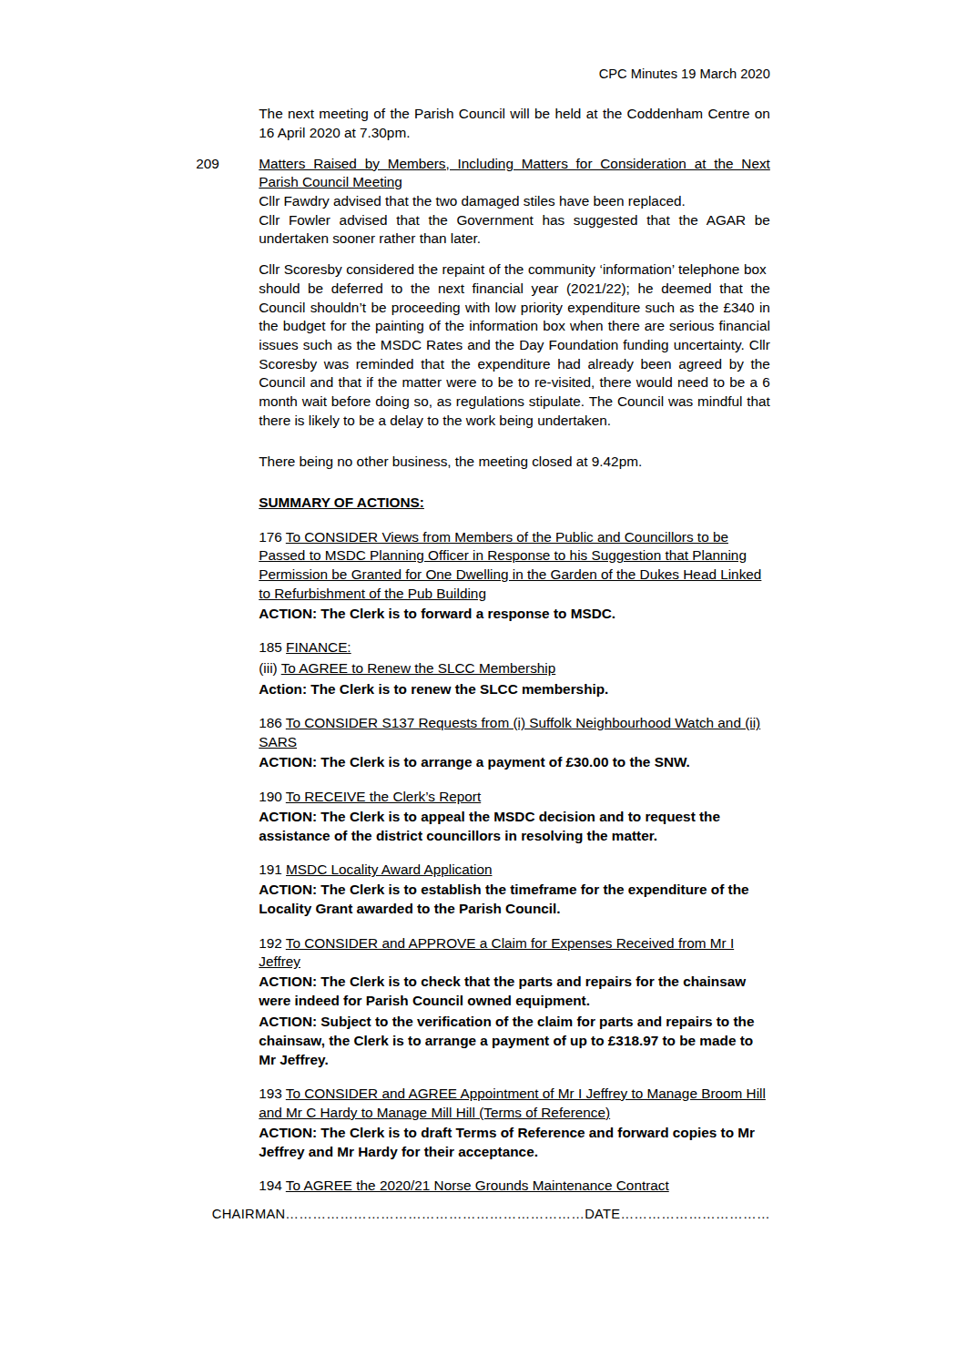CPC Minutes 19 March 2020
The next meeting of the Parish Council will be held at the Coddenham Centre on 16 April 2020 at 7.30pm.
209
Matters Raised by Members, Including Matters for Consideration at the Next Parish Council Meeting
Cllr Fawdry advised that the two damaged stiles have been replaced.
Cllr Fowler advised that the Government has suggested that the AGAR be undertaken sooner rather than later.
Cllr Scoresby considered the repaint of the community ‘information’ telephone box should be deferred to the next financial year (2021/22); he deemed that the Council shouldn’t be proceeding with low priority expenditure such as the £340 in the budget for the painting of the information box when there are serious financial issues such as the MSDC Rates and the Day Foundation funding uncertainty. Cllr Scoresby was reminded that the expenditure had already been agreed by the Council and that if the matter were to be to re-visited, there would need to be a 6 month wait before doing so, as regulations stipulate. The Council was mindful that there is likely to be a delay to the work being undertaken.
There being no other business, the meeting closed at 9.42pm.
SUMMARY OF ACTIONS:
176 To CONSIDER Views from Members of the Public and Councillors to be Passed to MSDC Planning Officer in Response to his Suggestion that Planning Permission be Granted for One Dwelling in the Garden of the Dukes Head Linked to Refurbishment of the Pub Building
ACTION: The Clerk is to forward a response to MSDC.
185 FINANCE:
(iii) To AGREE to Renew the SLCC Membership
Action: The Clerk is to renew the SLCC membership.
186 To CONSIDER S137 Requests from (i) Suffolk Neighbourhood Watch and (ii) SARS
ACTION: The Clerk is to arrange a payment of £30.00 to the SNW.
190 To RECEIVE the Clerk’s Report
ACTION: The Clerk is to appeal the MSDC decision and to request the assistance of the district councillors in resolving the matter.
191 MSDC Locality Award Application
ACTION: The Clerk is to establish the timeframe for the expenditure of the Locality Grant awarded to the Parish Council.
192 To CONSIDER and APPROVE a Claim for Expenses Received from Mr I Jeffrey
ACTION: The Clerk is to check that the parts and repairs for the chainsaw were indeed for Parish Council owned equipment.
ACTION: Subject to the verification of the claim for parts and repairs to the chainsaw, the Clerk is to arrange a payment of up to £318.97 to be made to Mr Jeffrey.
193 To CONSIDER and AGREE Appointment of Mr I Jeffrey to Manage Broom Hill and Mr C Hardy to Manage Mill Hill (Terms of Reference)
ACTION: The Clerk is to draft Terms of Reference and forward copies to Mr Jeffrey and Mr Hardy for their acceptance.
194 To AGREE the 2020/21 Norse Grounds Maintenance Contract
CHAIRMAN…………………………………………………………DATE……………………………